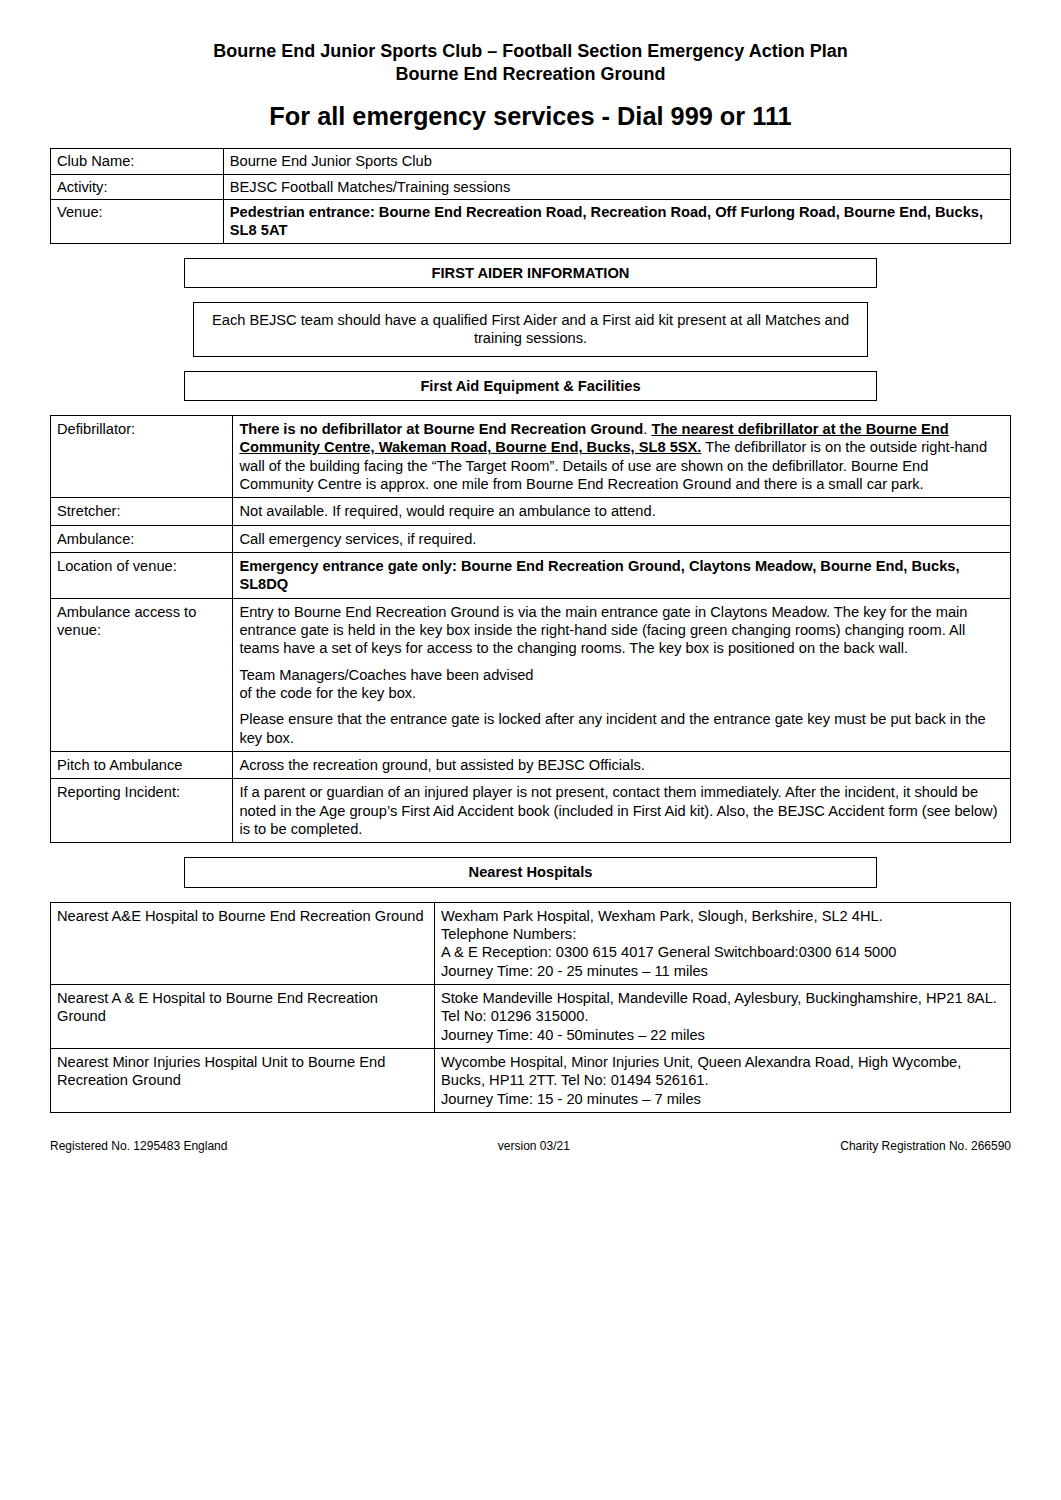Bourne End Junior Sports Club – Football Section Emergency Action Plan
Bourne End Recreation Ground
For all emergency services - Dial 999 or 111
| Club Name: | Bourne End Junior Sports Club |
| Activity: | BEJSC Football Matches/Training sessions |
| Venue: | Pedestrian entrance: Bourne End Recreation Road, Recreation Road, Off Furlong Road, Bourne End, Bucks, SL8 5AT |
FIRST AIDER INFORMATION
Each BEJSC team should have a qualified First Aider and a First aid kit present at all Matches and training sessions.
First Aid Equipment & Facilities
| Defibrillator: | There is no defibrillator at Bourne End Recreation Ground . The nearest defibrillator at the Bourne End Community Centre, Wakeman Road, Bourne End, Bucks, SL8 5SX. The defibrillator is on the outside right-hand wall of the building facing the “The Target Room”. Details of use are shown on the defibrillator. Bourne End Community Centre is approx. one mile from Bourne End Recreation Ground and there is a small car park. |
| Stretcher: | Not available. If required, would require an ambulance to attend. |
| Ambulance: | Call emergency services, if required. |
| Location of venue: | Emergency entrance gate only: Bourne End Recreation Ground, Claytons Meadow, Bourne End, Bucks, SL8DQ |
| Ambulance access to venue: | Entry to Bourne End Recreation Ground is via the main entrance gate in Claytons Meadow. The key for the main entrance gate is held in the key box inside the right-hand side (facing green changing rooms) changing room. All teams have a set of keys for access to the changing rooms. The key box is positioned on the back wall. Team Managers/Coaches have been advised of the code for the key box. Please ensure that the entrance gate is locked after any incident and the entrance gate key must be put back in the key box. |
| Pitch to Ambulance | Across the recreation ground, but assisted by BEJSC Officials. |
| Reporting Incident: | If a parent or guardian of an injured player is not present, contact them immediately. After the incident, it should be noted in the Age group’s First Aid Accident book (included in First Aid kit). Also, the BEJSC Accident form (see below) is to be completed. |
Nearest Hospitals
| Nearest A&E Hospital to Bourne End Recreation Ground | Wexham Park Hospital, Wexham Park, Slough, Berkshire, SL2 4HL. Telephone Numbers: A & E Reception: 0300 615 4017 General Switchboard:0300 614 5000 Journey Time: 20 - 25 minutes – 11 miles |
| Nearest A & E Hospital to Bourne End Recreation Ground | Stoke Mandeville Hospital, Mandeville Road, Aylesbury, Buckinghamshire, HP21 8AL. Tel No: 01296 315000. Journey Time: 40 - 50minutes – 22 miles |
| Nearest Minor Injuries Hospital Unit to Bourne End Recreation Ground | Wycombe Hospital, Minor Injuries Unit, Queen Alexandra Road, High Wycombe, Bucks, HP11 2TT. Tel No: 01494 526161. Journey Time: 15 - 20 minutes – 7 miles |
Registered No. 1295483 England version 03/21 Charity Registration No. 266590